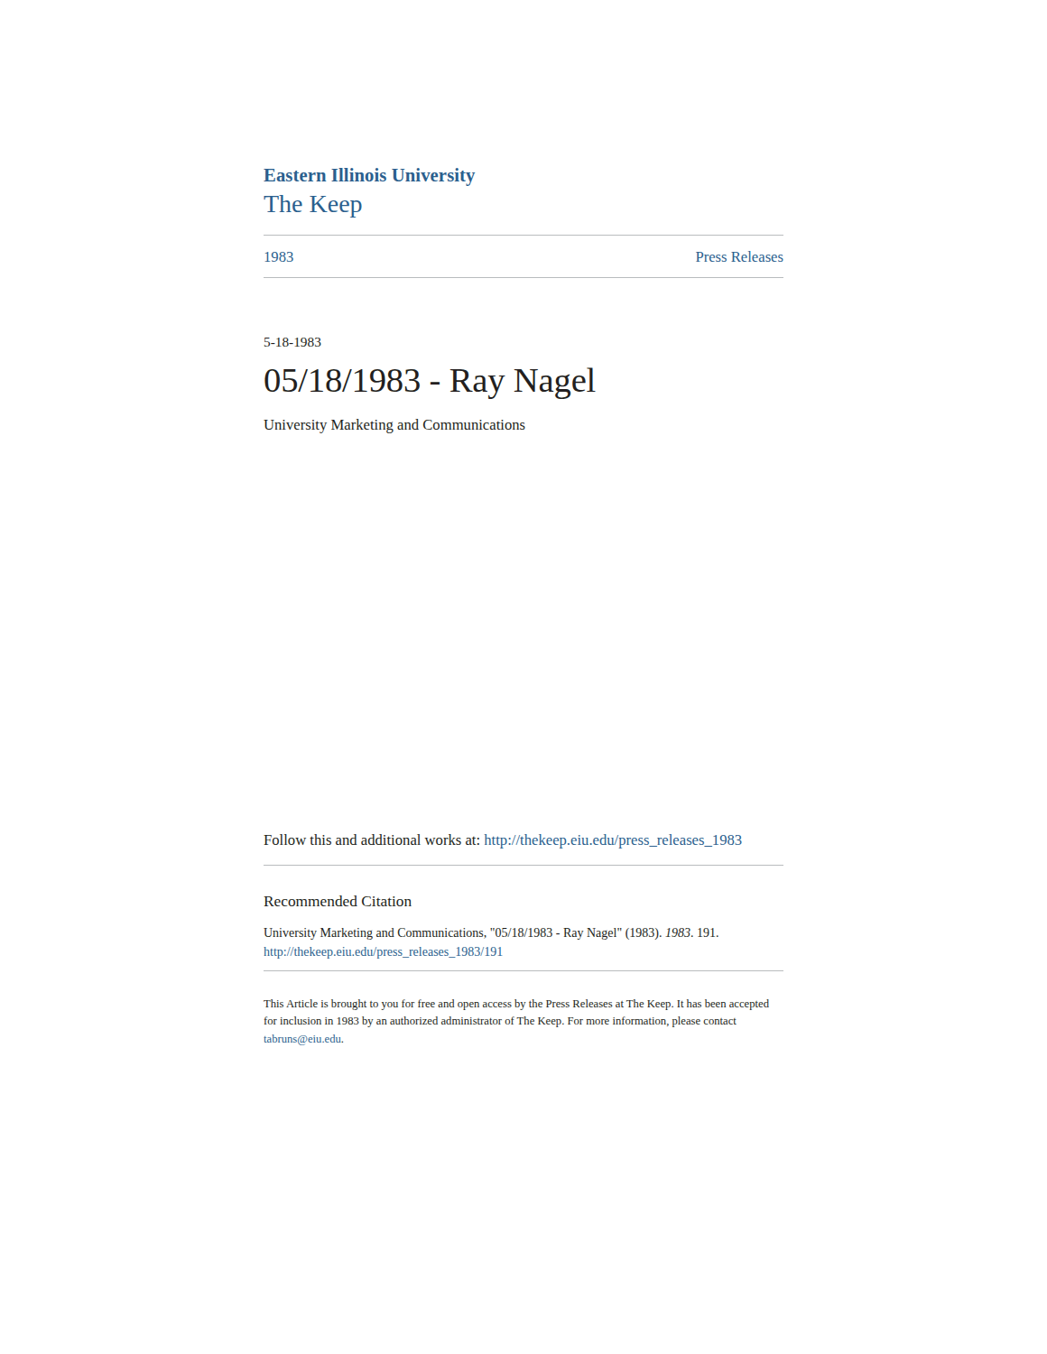Eastern Illinois University
The Keep
1983
Press Releases
5-18-1983
05/18/1983 - Ray Nagel
University Marketing and Communications
Follow this and additional works at: http://thekeep.eiu.edu/press_releases_1983
Recommended Citation
University Marketing and Communications, "05/18/1983 - Ray Nagel" (1983). 1983. 191.
http://thekeep.eiu.edu/press_releases_1983/191
This Article is brought to you for free and open access by the Press Releases at The Keep. It has been accepted for inclusion in 1983 by an authorized administrator of The Keep. For more information, please contact tabruns@eiu.edu.